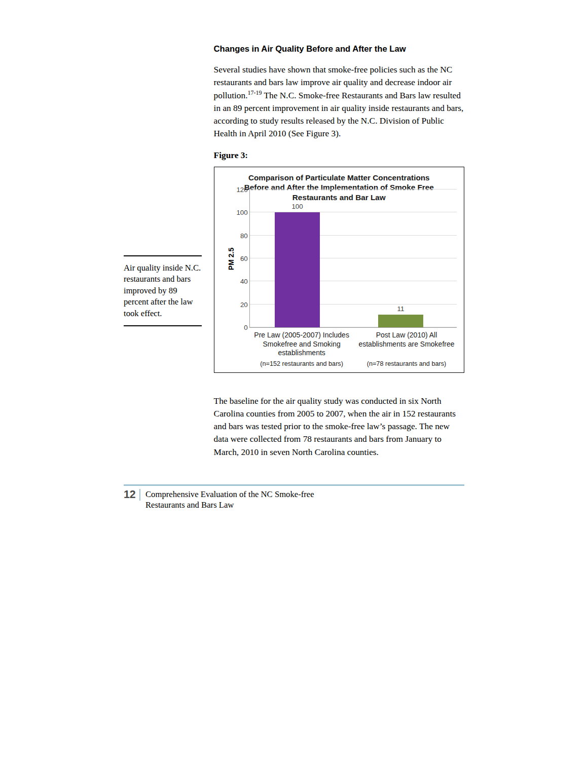Air quality inside N.C. restaurants and bars improved by 89 percent after the law took effect.
Changes in Air Quality Before and After the Law
Several studies have shown that smoke-free policies such as the NC restaurants and bars law improve air quality and decrease indoor air pollution.17-19 The N.C. Smoke-free Restaurants and Bars law resulted in an 89 percent improvement in air quality inside restaurants and bars, according to study results released by the N.C. Division of Public Health in April 2010 (See Figure 3).
Figure 3:
Comparison of Particulate Matter Concentrations
Before and After the Implementation of Smoke Free
Restaurants and Bar Law
PM 2.5
120
100
80
60
40
20
0
100
11
Pre Law (2005-2007) Includes Smokefree and Smoking establishments
Post Law (2010) All establishments are Smokefree
(n=152 restaurants and bars)
(n=78 restaurants and bars)
The baseline for the air quality study was conducted in six North Carolina counties from 2005 to 2007, when the air in 152 restaurants and bars was tested prior to the smoke-free law’s passage. The new data were collected from 78 restaurants and bars from January to March, 2010 in seven North Carolina counties.
12
Comprehensive Evaluation of the NC Smoke-free
Restaurants and Bars Law